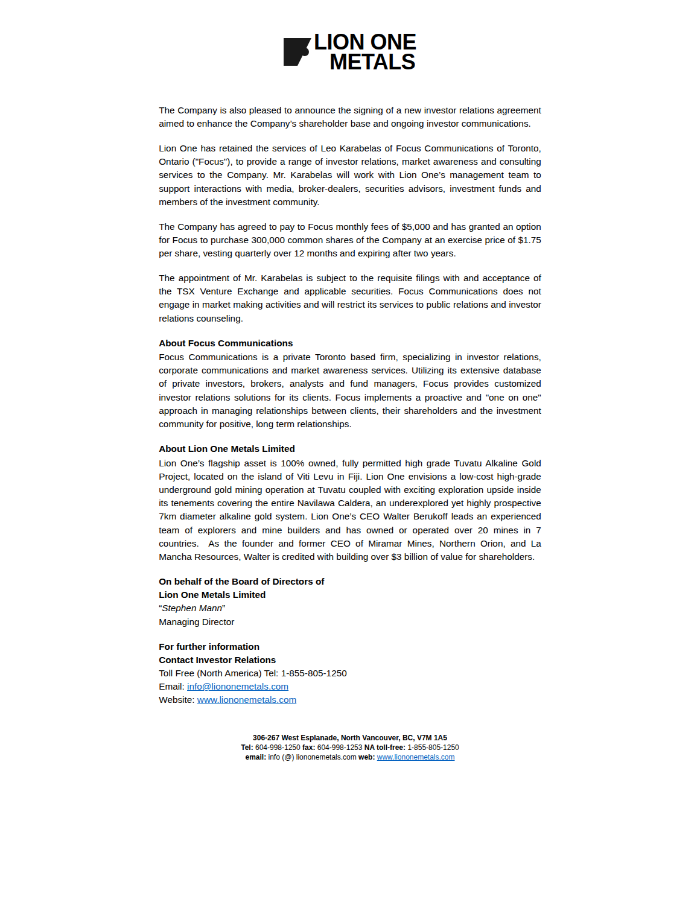LION ONE METALS
The Company is also pleased to announce the signing of a new investor relations agreement aimed to enhance the Company’s shareholder base and ongoing investor communications.
Lion One has retained the services of Leo Karabelas of Focus Communications of Toronto, Ontario ("Focus"), to provide a range of investor relations, market awareness and consulting services to the Company. Mr. Karabelas will work with Lion One’s management team to support interactions with media, broker-dealers, securities advisors, investment funds and members of the investment community.
The Company has agreed to pay to Focus monthly fees of $5,000 and has granted an option for Focus to purchase 300,000 common shares of the Company at an exercise price of $1.75 per share, vesting quarterly over 12 months and expiring after two years.
The appointment of Mr. Karabelas is subject to the requisite filings with and acceptance of the TSX Venture Exchange and applicable securities. Focus Communications does not engage in market making activities and will restrict its services to public relations and investor relations counseling.
About Focus Communications
Focus Communications is a private Toronto based firm, specializing in investor relations, corporate communications and market awareness services. Utilizing its extensive database of private investors, brokers, analysts and fund managers, Focus provides customized investor relations solutions for its clients. Focus implements a proactive and "one on one" approach in managing relationships between clients, their shareholders and the investment community for positive, long term relationships.
About Lion One Metals Limited
Lion One’s flagship asset is 100% owned, fully permitted high grade Tuvatu Alkaline Gold Project, located on the island of Viti Levu in Fiji. Lion One envisions a low-cost high-grade underground gold mining operation at Tuvatu coupled with exciting exploration upside inside its tenements covering the entire Navilawa Caldera, an underexplored yet highly prospective 7km diameter alkaline gold system. Lion One’s CEO Walter Berukoff leads an experienced team of explorers and mine builders and has owned or operated over 20 mines in 7 countries. As the founder and former CEO of Miramar Mines, Northern Orion, and La Mancha Resources, Walter is credited with building over $3 billion of value for shareholders.
On behalf of the Board of Directors of
Lion One Metals Limited
“Stephen Mann”
Managing Director
For further information
Contact Investor Relations
Toll Free (North America) Tel: 1-855-805-1250
Email: info@liononemetals.com
Website: www.liononemetals.com
306-267 West Esplanade, North Vancouver, BC, V7M 1A5
Tel: 604-998-1250 fax: 604-998-1253 NA toll-free: 1-855-805-1250
email: info (@) liononemetals.com web: www.liononemetals.com